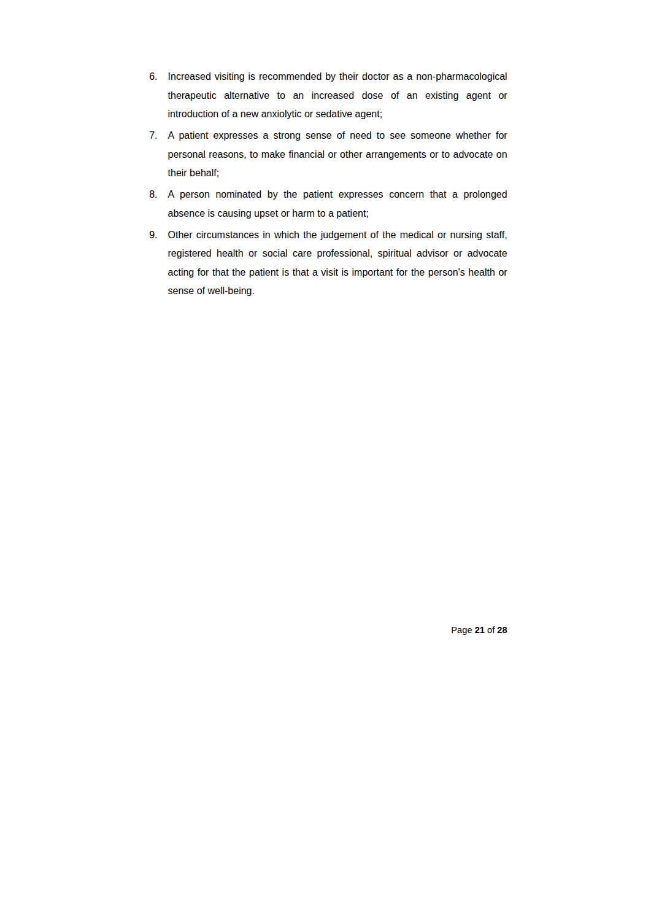Increased visiting is recommended by their doctor as a non-pharmacological therapeutic alternative to an increased dose of an existing agent or introduction of a new anxiolytic or sedative agent;
A patient expresses a strong sense of need to see someone whether for personal reasons, to make financial or other arrangements or to advocate on their behalf;
A person nominated by the patient expresses concern that a prolonged absence is causing upset or harm to a patient;
Other circumstances in which the judgement of the medical or nursing staff, registered health or social care professional, spiritual advisor or advocate acting for that the patient is that a visit is important for the person's health or sense of well-being.
Page 21 of 28